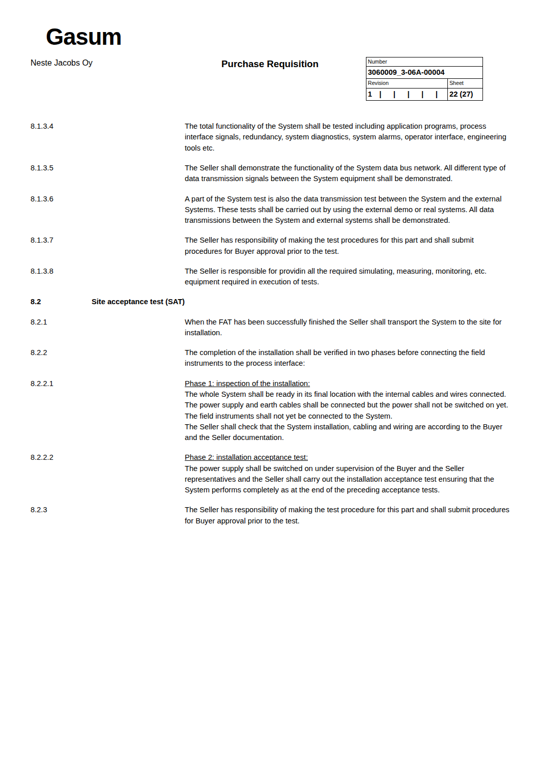Gasum
| Neste Jacobs Oy | Purchase Requisition | / Number / / 3060009_3-06A-00004 / / Revision / Sheet / / 1 / / / / / / 22 (27) / |
| 8.1.3.4 | | The total functionality of the System shall be tested including application programs, process interface signals, redundancy, system diagnostics, system alarms, operator interface, engineering tools etc. |
| 8.1.3.5 | | The Seller shall demonstrate the functionality of the System data bus network. All different type of data transmission signals between the System equipment shall be demonstrated. |
| 8.1.3.6 | | A part of the System test is also the data transmission test between the System and the external Systems. These tests shall be carried out by using the external demo or real systems. All data transmissions between the System and external systems shall be demonstrated. |
| 8.1.3.7 | | The Seller has responsibility of making the test procedures for this part and shall submit procedures for Buyer approval prior to the test. |
| 8.1.3.8 | | The Seller is responsible for providin all the required simulating, measuring, monitoring, etc. equipment required in execution of tests. |
| 8.2 | Site acceptance test (SAT) | |
| 8.2.1 | | When the FAT has been successfully finished the Seller shall transport the System to the site for installation. |
| 8.2.2 | | The completion of the installation shall be verified in two phases before connecting the field instruments to the process interface: |
| 8.2.2.1 | | Phase 1: inspection of the installation: The whole System shall be ready in its final location with the internal cables and wires connected. The power supply and earth cables shall be connected but the power shall not be switched on yet. The field instruments shall not yet be connected to the System. The Seller shall check that the System installation, cabling and wiring are according to the Buyer and the Seller documentation. |
| 8.2.2.2 | | Phase 2: installation acceptance test: The power supply shall be switched on under supervision of the Buyer and the Seller representatives and the Seller shall carry out the installation acceptance test ensuring that the System performs completely as at the end of the preceding acceptance tests. |
| 8.2.3 | | The Seller has responsibility of making the test procedure for this part and shall submit procedures for Buyer approval prior to the test. |